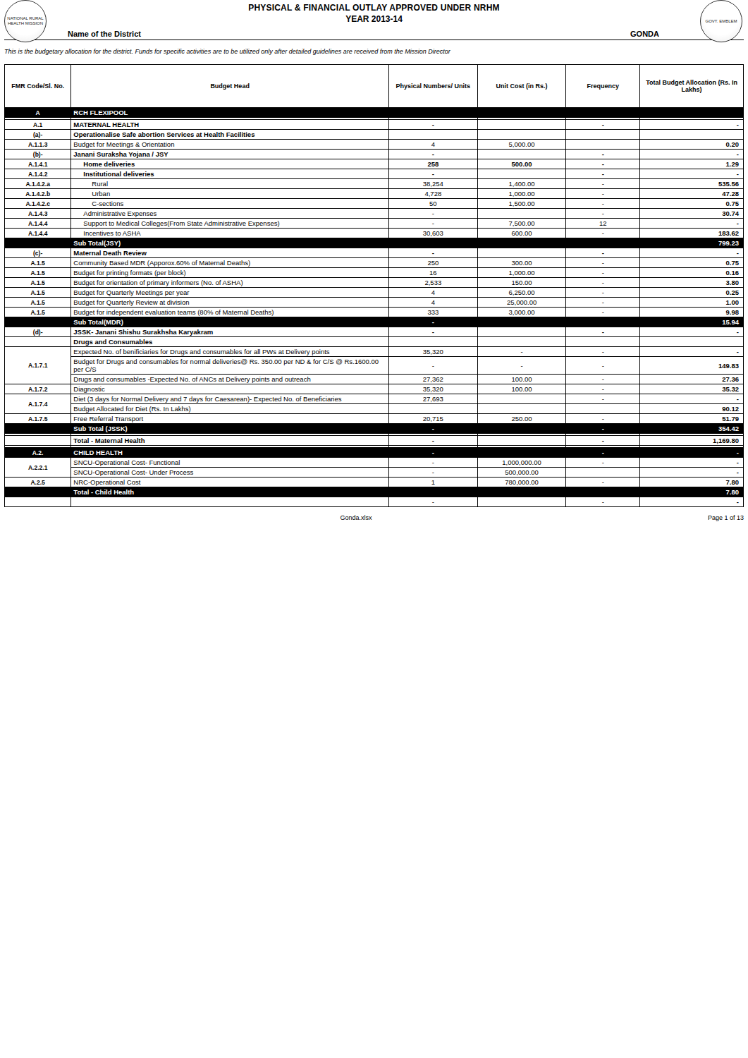NATIONAL RURAL HEALTH MISSION
GOVT. EMBLEM
PHYSICAL & FINANCIAL OUTLAY APPROVED UNDER NRHM
YEAR 2013-14
Name of the District
GONDA
This is the budgetary allocation for the district. Funds for specific activities are to be utilized only after detailed guidelines are received from the Mission Director
| FMR Code/Sl. No. | Budget Head | Physical Numbers/ Units | Unit Cost (in Rs.) | Frequency | Total Budget Allocation (Rs. In Lakhs) |
| --- | --- | --- | --- | --- | --- |
| A | RCH FLEXIPOOL | | | | |
| A.1 | MATERNAL HEALTH | - | | - | - |
| (a)- | Operationalise Safe abortion Services at Health Facilities | | | | |
| A.1.1.3 | Budget for Meetings & Orientation | 4 | 5,000.00 | | 0.20 |
| (b)- | Janani Suraksha Yojana / JSY | - | | - | - |
| A.1.4.1 | Home deliveries | 258 | 500.00 | - | 1.29 |
| A.1.4.2 | Institutional deliveries | - | | - | - |
| A.1.4.2.a | Rural | 38,254 | 1,400.00 | - | 535.56 |
| A.1.4.2.b | Urban | 4,728 | 1,000.00 | - | 47.28 |
| A.1.4.2.c | C-sections | 50 | 1,500.00 | - | 0.75 |
| A.1.4.3 | Administrative Expenses | - | | - | 30.74 |
| A.1.4.4 | Support to Medical Colleges(From State Administrative Expenses) | - | 7,500.00 | 12 | - |
| A.1.4.4 | Incentives to ASHA | 30,603 | 600.00 | - | 183.62 |
| | Sub Total(JSY) | | | | 799.23 |
| (c)- | Maternal Death Review | - | | - | - |
| A.1.5 | Community Based MDR (Apporox.60% of Maternal Deaths) | 250 | 300.00 | - | 0.75 |
| A.1.5 | Budget for printing formats (per block) | 16 | 1,000.00 | - | 0.16 |
| A.1.5 | Budget for orientation of primary informers (No. of ASHA) | 2,533 | 150.00 | - | 3.80 |
| A.1.5 | Budget for Quarterly Meetings per year | 4 | 6,250.00 | - | 0.25 |
| A.1.5 | Budget for Quarterly Review at division | 4 | 25,000.00 | - | 1.00 |
| A.1.5 | Budget for independent evaluation teams (80% of Maternal Deaths) | 333 | 3,000.00 | - | 9.98 |
| | Sub Total(MDR) | - | | | 15.94 |
| (d)- | JSSK- Janani Shishu Surakhsha Karyakram | - | | - | - |
| | Drugs and Consumables | | | | |
| A.1.7.1 | Expected No. of benificiaries for Drugs and consumables for all PWs at Delivery points | 35,320 | - | - | - |
| Budget for Drugs and consumables for normal deliveries@ Rs. 350.00 per ND & for C/S @ Rs.1600.00 per C/S | - | - | - | 149.83 |
| Drugs and consumables -Expected No. of ANCs at Delivery points and outreach | 27,362 | 100.00 | - | 27.36 |
| A.1.7.2 | Diagnostic | 35,320 | 100.00 | - | 35.32 |
| A.1.7.4 | Diet (3 days for Normal Delivery and 7 days for Caesarean)- Expected No. of Beneficiaries | 27,693 | | - | - |
| Budget Allocated for Diet (Rs. In Lakhs) | | | | 90.12 |
| A.1.7.5 | Free Referral Transport | 20,715 | 250.00 | - | 51.79 |
| | Sub Total (JSSK) | - | | - | 354.42 |
| | Total - Maternal Health | - | | - | 1,169.80 |
| A.2. | CHILD HEALTH | - | | - | - |
| A.2.2.1 | SNCU-Operational Cost- Functional | - | 1,000,000.00 | - | - |
| SNCU-Operational Cost- Under Process | - | 500,000.00 | | - |
| A.2.5 | NRC-Operational Cost | 1 | 780,000.00 | - | 7.80 |
| | Total - Child Health | | | | 7.80 |
| | | - | | - | - |
Gonda.xlsx
Page 1 of 13